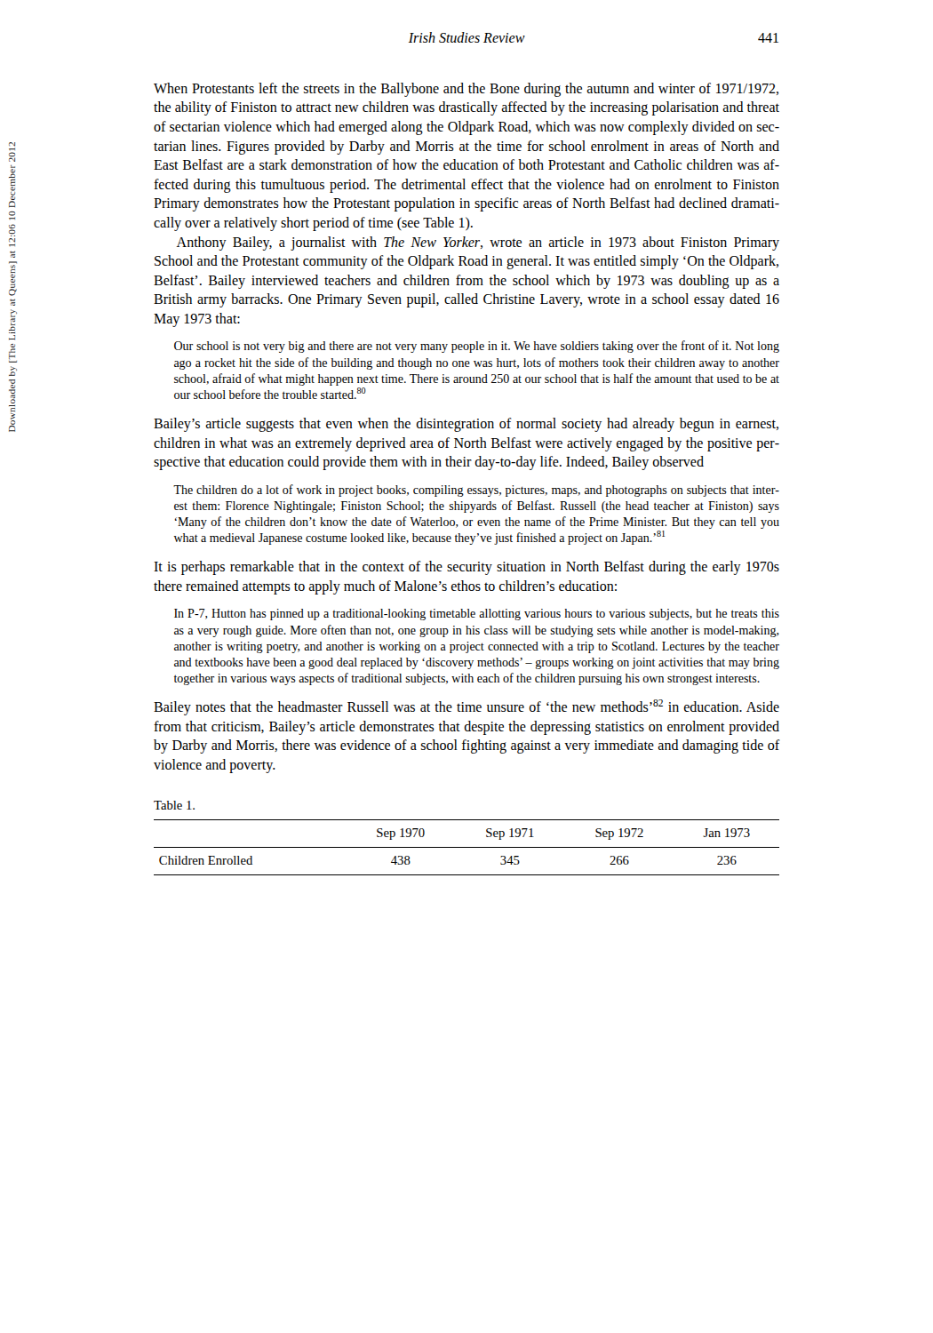Downloaded by [The Library at Queens] at 12:06 10 December 2012
Irish Studies Review 441
When Protestants left the streets in the Ballybone and the Bone during the autumn and winter of 1971/1972, the ability of Finiston to attract new children was drastically affected by the increasing polarisation and threat of sectarian violence which had emerged along the Oldpark Road, which was now complexly divided on sectarian lines. Figures provided by Darby and Morris at the time for school enrolment in areas of North and East Belfast are a stark demonstration of how the education of both Protestant and Catholic children was affected during this tumultuous period. The detrimental effect that the violence had on enrolment to Finiston Primary demonstrates how the Protestant population in specific areas of North Belfast had declined dramatically over a relatively short period of time (see Table 1).
Anthony Bailey, a journalist with The New Yorker, wrote an article in 1973 about Finiston Primary School and the Protestant community of the Oldpark Road in general. It was entitled simply ‘On the Oldpark, Belfast’. Bailey interviewed teachers and children from the school which by 1973 was doubling up as a British army barracks. One Primary Seven pupil, called Christine Lavery, wrote in a school essay dated 16 May 1973 that:
Our school is not very big and there are not very many people in it. We have soldiers taking over the front of it. Not long ago a rocket hit the side of the building and though no one was hurt, lots of mothers took their children away to another school, afraid of what might happen next time. There is around 250 at our school that is half the amount that used to be at our school before the trouble started.80
Bailey’s article suggests that even when the disintegration of normal society had already begun in earnest, children in what was an extremely deprived area of North Belfast were actively engaged by the positive perspective that education could provide them with in their day-to-day life. Indeed, Bailey observed
The children do a lot of work in project books, compiling essays, pictures, maps, and photographs on subjects that interest them: Florence Nightingale; Finiston School; the shipyards of Belfast. Russell (the head teacher at Finiston) says ‘Many of the children don’t know the date of Waterloo, or even the name of the Prime Minister. But they can tell you what a medieval Japanese costume looked like, because they’ve just finished a project on Japan.’81
It is perhaps remarkable that in the context of the security situation in North Belfast during the early 1970s there remained attempts to apply much of Malone’s ethos to children’s education:
In P-7, Hutton has pinned up a traditional-looking timetable allotting various hours to various subjects, but he treats this as a very rough guide. More often than not, one group in his class will be studying sets while another is model-making, another is writing poetry, and another is working on a project connected with a trip to Scotland. Lectures by the teacher and textbooks have been a good deal replaced by ‘discovery methods’ – groups working on joint activities that may bring together in various ways aspects of traditional subjects, with each of the children pursuing his own strongest interests.
Bailey notes that the headmaster Russell was at the time unsure of ‘the new methods’82 in education. Aside from that criticism, Bailey’s article demonstrates that despite the depressing statistics on enrolment provided by Darby and Morris, there was evidence of a school fighting against a very immediate and damaging tide of violence and poverty.
Table 1.
| | Sep 1970 | Sep 1971 | Sep 1972 | Jan 1973 |
| --- | --- | --- | --- | --- |
| Children Enrolled | 438 | 345 | 266 | 236 |